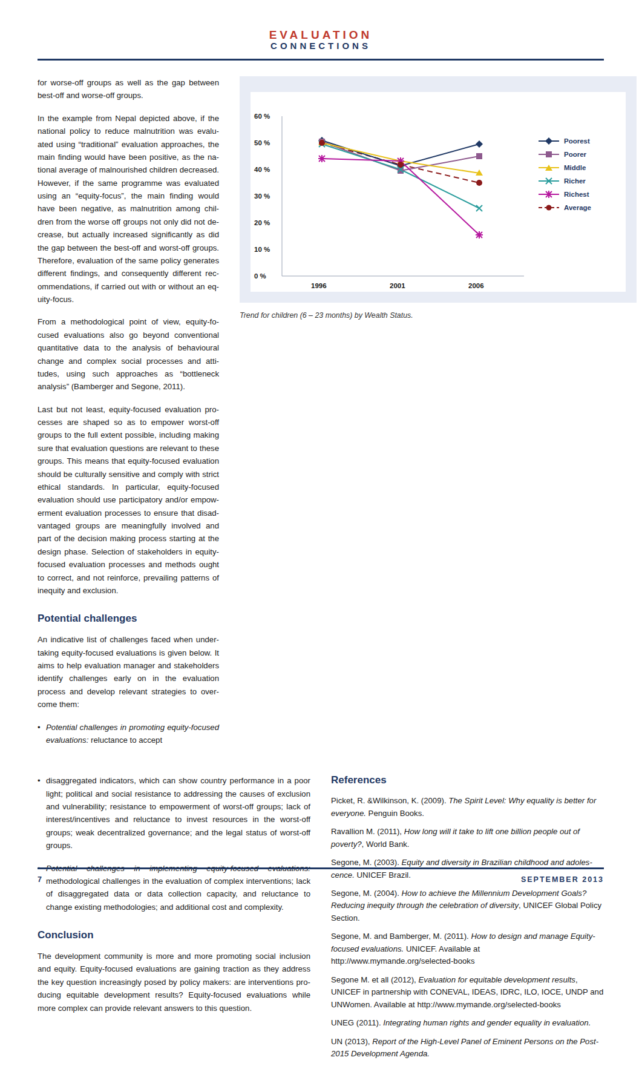Evaluation
Connections
for worse-off groups as well as the gap between best-off and worse-off groups.
In the example from Nepal depicted above, if the national policy to reduce malnutrition was evaluated using “traditional” evaluation approaches, the main finding would have been positive, as the national average of malnourished children decreased. However, if the same programme was evaluated using an “equity-focus”, the main finding would have been negative, as malnutrition among children from the worse off groups not only did not decrease, but actually increased significantly as did the gap between the best-off and worst-off groups. Therefore, evaluation of the same policy generates different findings, and consequently different recommendations, if carried out with or without an equity-focus.
From a methodological point of view, equity-focused evaluations also go beyond conventional quantitative data to the analysis of behavioural change and complex social processes and attitudes, using such approaches as “bottleneck analysis” (Bamberger and Segone, 2011).
Last but not least, equity-focused evaluation processes are shaped so as to empower worst-off groups to the full extent possible, including making sure that evaluation questions are relevant to these groups. This means that equity-focused evaluation should be culturally sensitive and comply with strict ethical standards. In particular, equity-focused evaluation should use participatory and/or empowerment evaluation processes to ensure that disadvantaged groups are meaningfully involved and part of the decision making process starting at the design phase. Selection of stakeholders in equity-focused evaluation processes and methods ought to correct, and not reinforce, prevailing patterns of inequity and exclusion.
Potential challenges
An indicative list of challenges faced when undertaking equity-focused evaluations is given below. It aims to help evaluation manager and stakeholders identify challenges early on in the evaluation process and develop relevant strategies to overcome them:
Potential challenges in promoting equity-focused evaluations: reluctance to accept
60 % 50 % 40 % 30 % 20 % 10 % 0 % 1996 2001 2006
Poorest
Poorer
Middle
Richer
Richest
Average
Trend for children (6 – 23 months) by Wealth Status.
disaggregated indicators, which can show country performance in a poor light; political and social resistance to addressing the causes of exclusion and vulnerability; resistance to empowerment of worst-off groups; lack of interest/incentives and reluctance to invest resources in the worst-off groups; weak decentralized governance; and the legal status of worst-off groups.
Potential challenges in implementing equity-focused evaluations: methodological challenges in the evaluation of complex interventions; lack of disaggregated data or data collection capacity, and reluctance to change existing methodologies; and additional cost and complexity.
Conclusion
The development community is more and more promoting social inclusion and equity. Equity-focused evaluations are gaining traction as they address the key question increasingly posed by policy makers: are interventions producing equitable development results? Equity-focused evaluations while more complex can provide relevant answers to this question.
References
Picket, R. &Wilkinson, K. (2009). The Spirit Level: Why equality is better for everyone. Penguin Books.
Ravallion M. (2011), How long will it take to lift one billion people out of poverty?, World Bank.
Segone, M. (2003). Equity and diversity in Brazilian childhood and adolescence. UNICEF Brazil.
Segone, M. (2004). How to achieve the Millennium Development Goals? Reducing inequity through the celebration of diversity, UNICEF Global Policy Section.
Segone, M. and Bamberger, M. (2011). How to design and manage Equity-focused evaluations. UNICEF. Available at http://www.mymande.org/selected-books
Segone M. et all (2012), Evaluation for equitable development results, UNICEF in partnership with CONEVAL, IDEAS, IDRC, ILO, IOCE, UNDP and UNWomen. Available at http://www.mymande.org/selected-books
UNEG (2011). Integrating human rights and gender equality in evaluation.
UN (2013), Report of the High-Level Panel of Eminent Persons on the Post-2015 Development Agenda.
7 SEPTEMBER 2013